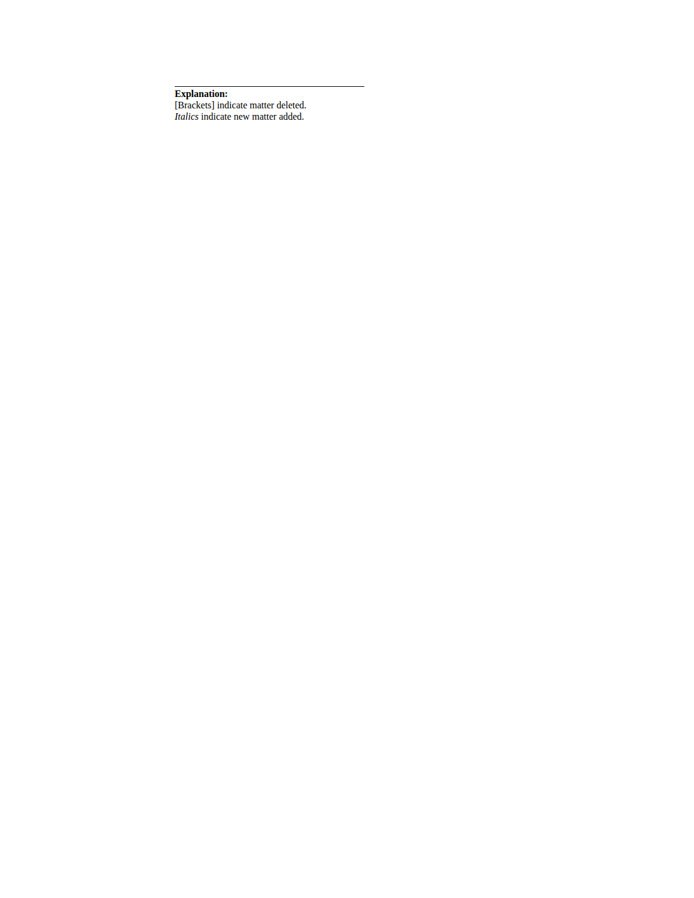Explanation:
[Brackets] indicate matter deleted.
Italics indicate new matter added.